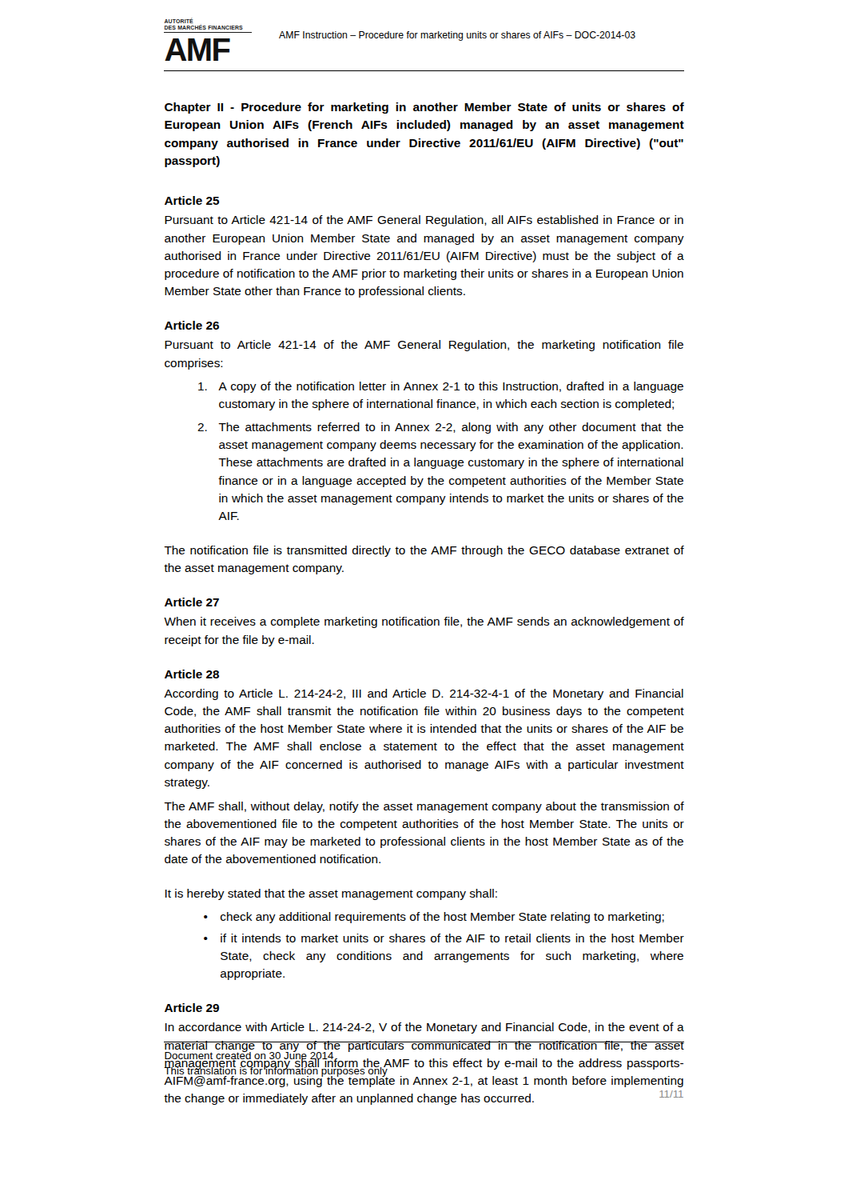AUTORITÉ
DES MARCHÉS FINANCIERS
AMF
AMF Instruction – Procedure for marketing units or shares of AIFs – DOC-2014-03
Chapter II - Procedure for marketing in another Member State of units or shares of European Union AIFs (French AIFs included) managed by an asset management company authorised in France under Directive 2011/61/EU (AIFM Directive) ("out" passport)
Article 25
Pursuant to Article 421-14 of the AMF General Regulation, all AIFs established in France or in another European Union Member State and managed by an asset management company authorised in France under Directive 2011/61/EU (AIFM Directive) must be the subject of a procedure of notification to the AMF prior to marketing their units or shares in a European Union Member State other than France to professional clients.
Article 26
Pursuant to Article 421-14 of the AMF General Regulation, the marketing notification file comprises:
A copy of the notification letter in Annex 2-1 to this Instruction, drafted in a language customary in the sphere of international finance, in which each section is completed;
The attachments referred to in Annex 2-2, along with any other document that the asset management company deems necessary for the examination of the application. These attachments are drafted in a language customary in the sphere of international finance or in a language accepted by the competent authorities of the Member State in which the asset management company intends to market the units or shares of the AIF.
The notification file is transmitted directly to the AMF through the GECO database extranet of the asset management company.
Article 27
When it receives a complete marketing notification file, the AMF sends an acknowledgement of receipt for the file by e-mail.
Article 28
According to Article L. 214-24-2, III and Article D. 214-32-4-1 of the Monetary and Financial Code, the AMF shall transmit the notification file within 20 business days to the competent authorities of the host Member State where it is intended that the units or shares of the AIF be marketed. The AMF shall enclose a statement to the effect that the asset management company of the AIF concerned is authorised to manage AIFs with a particular investment strategy.
The AMF shall, without delay, notify the asset management company about the transmission of the abovementioned file to the competent authorities of the host Member State. The units or shares of the AIF may be marketed to professional clients in the host Member State as of the date of the abovementioned notification.
It is hereby stated that the asset management company shall:
check any additional requirements of the host Member State relating to marketing;
if it intends to market units or shares of the AIF to retail clients in the host Member State, check any conditions and arrangements for such marketing, where appropriate.
Article 29
In accordance with Article L. 214-24-2, V of the Monetary and Financial Code, in the event of a material change to any of the particulars communicated in the notification file, the asset management company shall inform the AMF to this effect by e-mail to the address passports-AIFM@amf-france.org, using the template in Annex 2-1, at least 1 month before implementing the change or immediately after an unplanned change has occurred.
Document created on 30 June 2014
This translation is for information purposes only
11/11